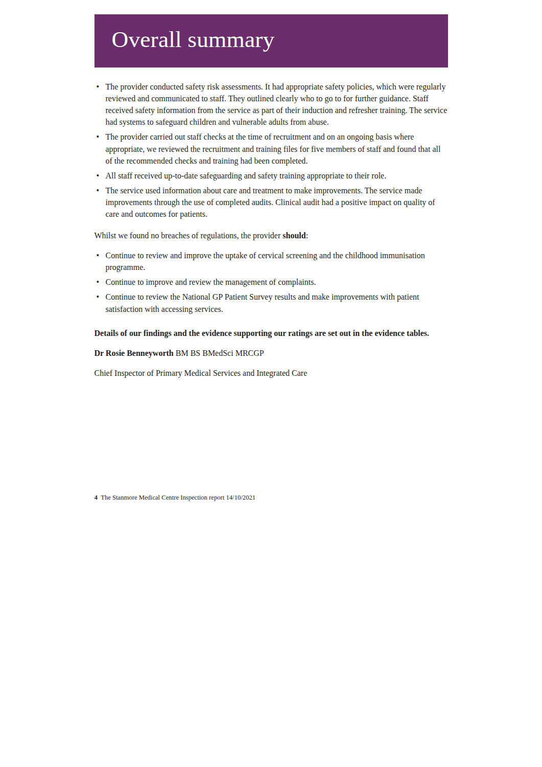Overall summary
The provider conducted safety risk assessments. It had appropriate safety policies, which were regularly reviewed and communicated to staff. They outlined clearly who to go to for further guidance. Staff received safety information from the service as part of their induction and refresher training. The service had systems to safeguard children and vulnerable adults from abuse.
The provider carried out staff checks at the time of recruitment and on an ongoing basis where appropriate, we reviewed the recruitment and training files for five members of staff and found that all of the recommended checks and training had been completed.
All staff received up-to-date safeguarding and safety training appropriate to their role.
The service used information about care and treatment to make improvements. The service made improvements through the use of completed audits. Clinical audit had a positive impact on quality of care and outcomes for patients.
Whilst we found no breaches of regulations, the provider should:
Continue to review and improve the uptake of cervical screening and the childhood immunisation programme.
Continue to improve and review the management of complaints.
Continue to review the National GP Patient Survey results and make improvements with patient satisfaction with accessing services.
Details of our findings and the evidence supporting our ratings are set out in the evidence tables.
Dr Rosie Benneyworth BM BS BMedSci MRCGP
Chief Inspector of Primary Medical Services and Integrated Care
4 The Stanmore Medical Centre Inspection report 14/10/2021